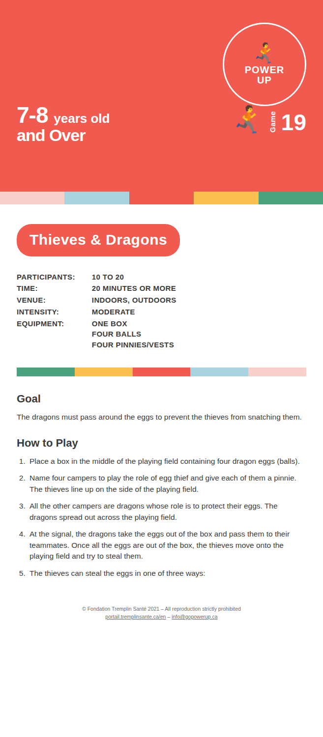🏃 Power
Up
7-8 years old and Over
🏃 Game 19
Thieves & Dragons
| PARTICIPANTS: | 10 TO 20 |
| TIME: | 20 MINUTES OR MORE |
| VENUE: | INDOORS, OUTDOORS |
| INTENSITY: | MODERATE |
| EQUIPMENT: | ONE BOX FOUR BALLS FOUR PINNIES/VESTS |
Goal
The dragons must pass around the eggs to prevent the thieves from snatching them.
How to Play
Place a box in the middle of the playing field containing four dragon eggs (balls).
Name four campers to play the role of egg thief and give each of them a pinnie. The thieves line up on the side of the playing field.
All the other campers are dragons whose role is to protect their eggs. The dragons spread out across the playing field.
At the signal, the dragons take the eggs out of the box and pass them to their teammates. Once all the eggs are out of the box, the thieves move onto the playing field and try to steal them.
The thieves can steal the eggs in one of three ways:
© Fondation Tremplin Santé 2021 – All reproduction strictly prohibited
portail.tremplinsante.ca/en – info@gopowerup.ca